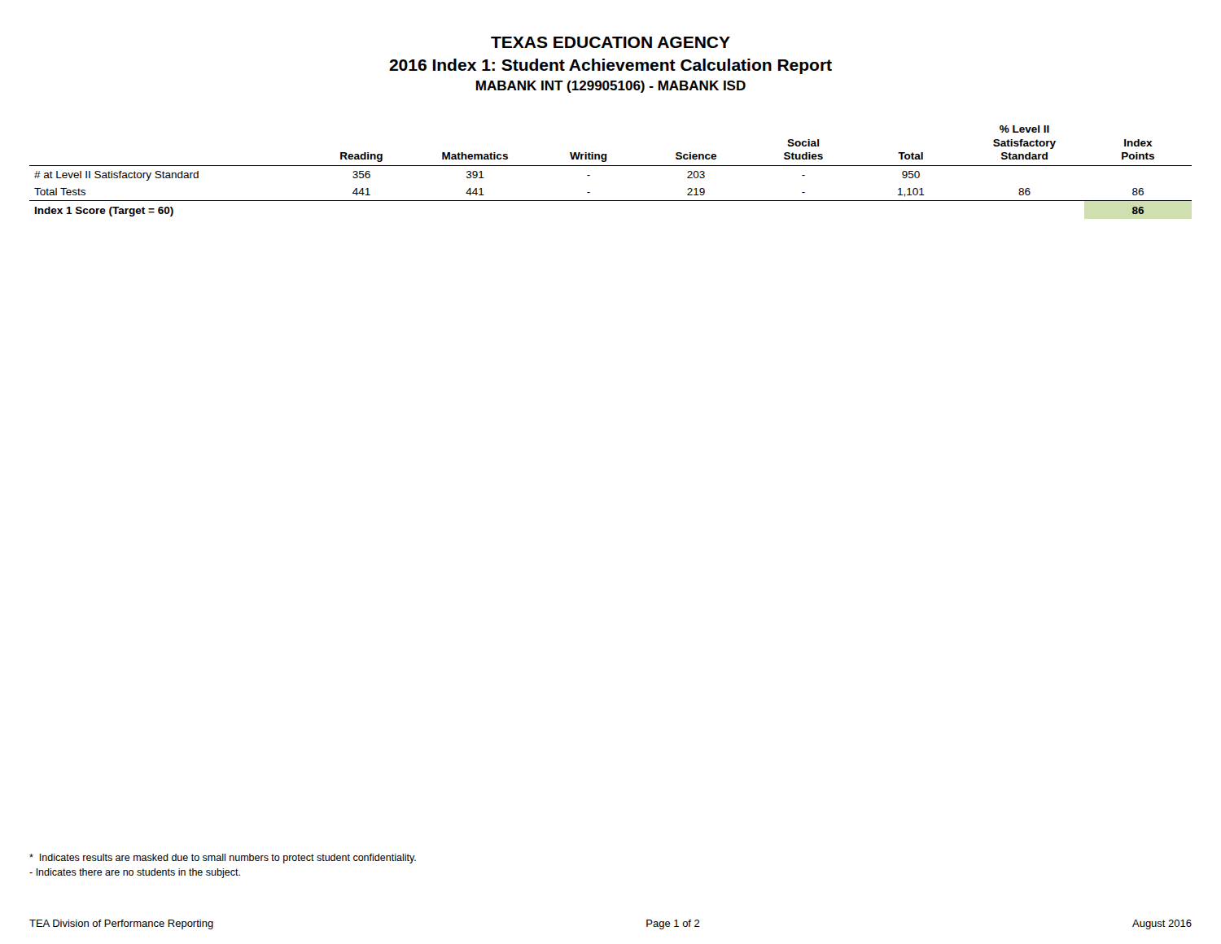TEXAS EDUCATION AGENCY
2016 Index 1: Student Achievement Calculation Report
MABANK INT (129905106) - MABANK ISD
| | Reading | Mathematics | Writing | Science | Social Studies | Total | % Level II Satisfactory Standard | Index Points |
| --- | --- | --- | --- | --- | --- | --- | --- | --- |
| # at Level II Satisfactory Standard | 356 | 391 | - | 203 | - | 950 | | |
| Total Tests | 441 | 441 | - | 219 | - | 1,101 | 86 | 86 |
| Index 1 Score (Target = 60) | | | | | | | | 86 |
* Indicates results are masked due to small numbers to protect student confidentiality.
- Indicates there are no students in the subject.
TEA Division of Performance Reporting
Page 1 of 2
August 2016